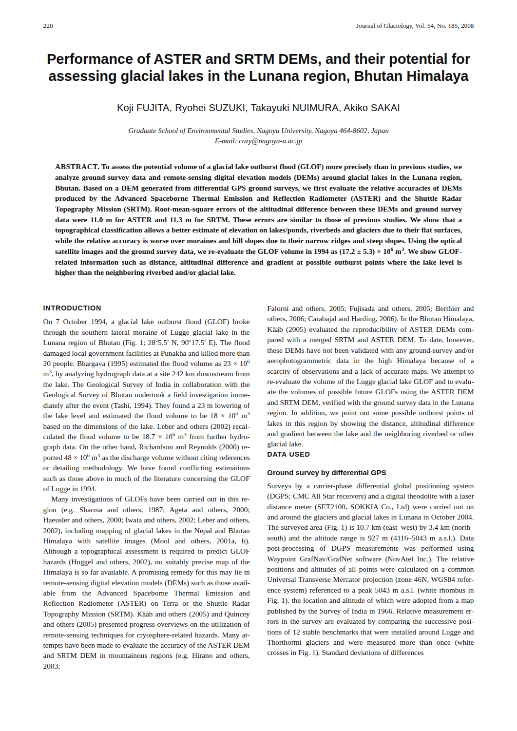220 Journal of Glaciology, Vol. 54, No. 185, 2008
Performance of ASTER and SRTM DEMs, and their potential for assessing glacial lakes in the Lunana region, Bhutan Himalaya
Koji FUJITA, Ryohei SUZUKI, Takayuki NUIMURA, Akiko SAKAI
Graduate School of Environmental Studies, Nagoya University, Nagoya 464-8602, Japan
E-mail: cozy@nagoya-u.ac.jp
ABSTRACT. To assess the potential volume of a glacial lake outburst flood (GLOF) more precisely than in previous studies, we analyze ground survey data and remote-sensing digital elevation models (DEMs) around glacial lakes in the Lunana region, Bhutan. Based on a DEM generated from differential GPS ground surveys, we first evaluate the relative accuracies of DEMs produced by the Advanced Spaceborne Thermal Emission and Reflection Radiometer (ASTER) and the Shuttle Radar Topography Mission (SRTM). Root-mean-square errors of the altitudinal difference between these DEMs and ground survey data were 11.0 m for ASTER and 11.3 m for SRTM. These errors are similar to those of previous studies. We show that a topographical classification allows a better estimate of elevation on lakes/ponds, riverbeds and glaciers due to their flat surfaces, while the relative accuracy is worse over moraines and hill slopes due to their narrow ridges and steep slopes. Using the optical satellite images and the ground survey data, we re-evaluate the GLOF volume in 1994 as (17.2 ± 5.3) × 106 m3. We show GLOF-related information such as distance, altitudinal difference and gradient at possible outburst points where the lake level is higher than the neighboring riverbed and/or glacial lake.
Introduction
On 7 October 1994, a glacial lake outburst flood (GLOF) broke through the southern lateral moraine of Lugge glacial lake in the Lunana region of Bhutan (Fig. 1; 28°5.5′ N, 90°17.5′ E). The flood damaged local government facilities at Punakha and killed more than 20 people. Bhargava (1995) estimated the flood volume as 23 × 106 m3, by analyzing hydrograph data at a site 242 km downstream from the lake. The Geological Survey of India in collaboration with the Geological Survey of Bhutan undertook a field investigation immediately after the event (Tashi, 1994). They found a 23 m lowering of the lake level and estimated the flood volume to be 18 × 106 m3 based on the dimensions of the lake. Leber and others (2002) recalculated the flood volume to be 18.7 × 106 m3 from further hydrograph data. On the other hand, Richardson and Reynolds (2000) reported 48 × 106 m3 as the discharge volume without citing references or detailing methodology. We have found conflicting estimations such as those above in much of the literature concerning the GLOF of Lugge in 1994.
Many investigations of GLOFs have been carried out in this region (e.g. Sharma and others, 1987; Ageta and others, 2000; Haeusler and others, 2000; Iwata and others, 2002; Leber and others, 2002), including mapping of glacial lakes in the Nepal and Bhutan Himalaya with satellite images (Mool and others, 2001a, b). Although a topographical assessment is required to predict GLOF hazards (Huggel and others, 2002), no suitably precise map of the Himalaya is so far available. A promising remedy for this may lie in remote-sensing digital elevation models (DEMs) such as those available from the Advanced Spaceborne Thermal Emission and Reflection Radiometer (ASTER) on Terra or the Shuttle Radar Topography Mission (SRTM). Kääb and others (2005) and Quincey and others (2005) presented progress overviews on the utilization of remote-sensing techniques for cryosphere-related hazards. Many attempts have been made to evaluate the accuracy of the ASTER DEM and SRTM DEM in mountainous regions (e.g. Hirano and others, 2003;
Falorni and others, 2005; Fujisada and others, 2005; Berthier and others, 2006; Carabajal and Harding, 2006). In the Bhutan Himalaya, Kääb (2005) evaluated the reproducibility of ASTER DEMs compared with a merged SRTM and ASTER DEM. To date, however, these DEMs have not been validated with any ground-survey and/or aerophotogrammetric data in the high Himalaya because of a scarcity of observations and a lack of accurate maps. We attempt to re-evaluate the volume of the Lugge glacial lake GLOF and to evaluate the volumes of possible future GLOFs using the ASTER DEM and SRTM DEM, verified with the ground survey data in the Lunana region. In addition, we point out some possible outburst points of lakes in this region by showing the distance, altitudinal difference and gradient between the lake and the neighboring riverbed or other glacial lake.
Data used
Ground survey by differential GPS
Surveys by a carrier-phase differential global positioning system (DGPS; CMC All Star receivers) and a digital theodolite with a laser distance meter (SET2100, SOKKIA Co., Ltd) were carried out on and around the glaciers and glacial lakes in Lunana in October 2004. The surveyed area (Fig. 1) is 10.7 km (east–west) by 3.4 km (north–south) and the altitude range is 927 m (4116–5043 m a.s.l.). Data post-processing of DGPS measurements was performed using Waypoint GrafNav/GrafNet software (NovAtel Inc.). The relative positions and altitudes of all points were calculated on a common Universal Transverse Mercator projection (zone 46N, WGS84 reference system) referenced to a peak 5043 m a.s.l. (white rhombus in Fig. 1), the location and altitude of which were adopted from a map published by the Survey of India in 1966. Relative measurement errors in the survey are evaluated by comparing the successive positions of 12 stable benchmarks that were installed around Lugge and Thorthormi glaciers and were measured more than once (white crosses in Fig. 1). Standard deviations of differences